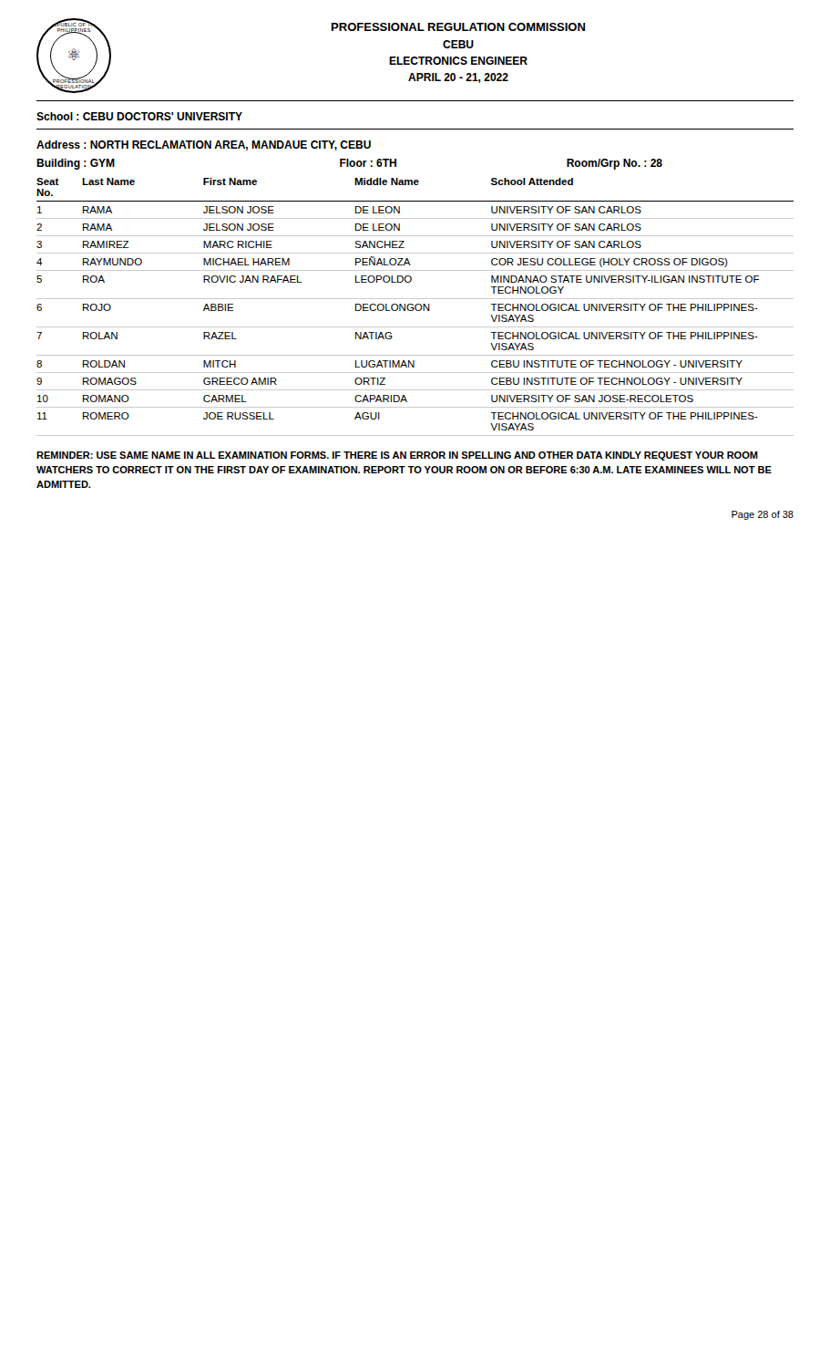REPUBLIC OF THE PHILIPPINES
⚛
PROFESSIONAL REGULATION
PROFESSIONAL REGULATION COMMISSION
CEBU
ELECTRONICS ENGINEER
APRIL 20 - 21, 2022
School : CEBU DOCTORS' UNIVERSITY
Address : NORTH RECLAMATION AREA, MANDAUE CITY, CEBU
Building : GYM
Floor : 6TH
Room/Grp No. : 28
| Seat No. | Last Name | First Name | Middle Name | School Attended |
| --- | --- | --- | --- | --- |
| 1 | RAMA | JELSON JOSE | DE LEON | UNIVERSITY OF SAN CARLOS |
| 2 | RAMA | JELSON JOSE | DE LEON | UNIVERSITY OF SAN CARLOS |
| 3 | RAMIREZ | MARC RICHIE | SANCHEZ | UNIVERSITY OF SAN CARLOS |
| 4 | RAYMUNDO | MICHAEL HAREM | PEÑALOZA | COR JESU COLLEGE (HOLY CROSS OF DIGOS) |
| 5 | ROA | ROVIC JAN RAFAEL | LEOPOLDO | MINDANAO STATE UNIVERSITY-ILIGAN INSTITUTE OF TECHNOLOGY |
| 6 | ROJO | ABBIE | DECOLONGON | TECHNOLOGICAL UNIVERSITY OF THE PHILIPPINES-VISAYAS |
| 7 | ROLAN | RAZEL | NATIAG | TECHNOLOGICAL UNIVERSITY OF THE PHILIPPINES-VISAYAS |
| 8 | ROLDAN | MITCH | LUGATIMAN | CEBU INSTITUTE OF TECHNOLOGY - UNIVERSITY |
| 9 | ROMAGOS | GREECO AMIR | ORTIZ | CEBU INSTITUTE OF TECHNOLOGY - UNIVERSITY |
| 10 | ROMANO | CARMEL | CAPARIDA | UNIVERSITY OF SAN JOSE-RECOLETOS |
| 11 | ROMERO | JOE RUSSELL | AGUI | TECHNOLOGICAL UNIVERSITY OF THE PHILIPPINES-VISAYAS |
REMINDER: USE SAME NAME IN ALL EXAMINATION FORMS. IF THERE IS AN ERROR IN SPELLING AND OTHER DATA KINDLY REQUEST YOUR ROOM WATCHERS TO CORRECT IT ON THE FIRST DAY OF EXAMINATION. REPORT TO YOUR ROOM ON OR BEFORE 6:30 A.M. LATE EXAMINEES WILL NOT BE ADMITTED.
Page 28 of 38